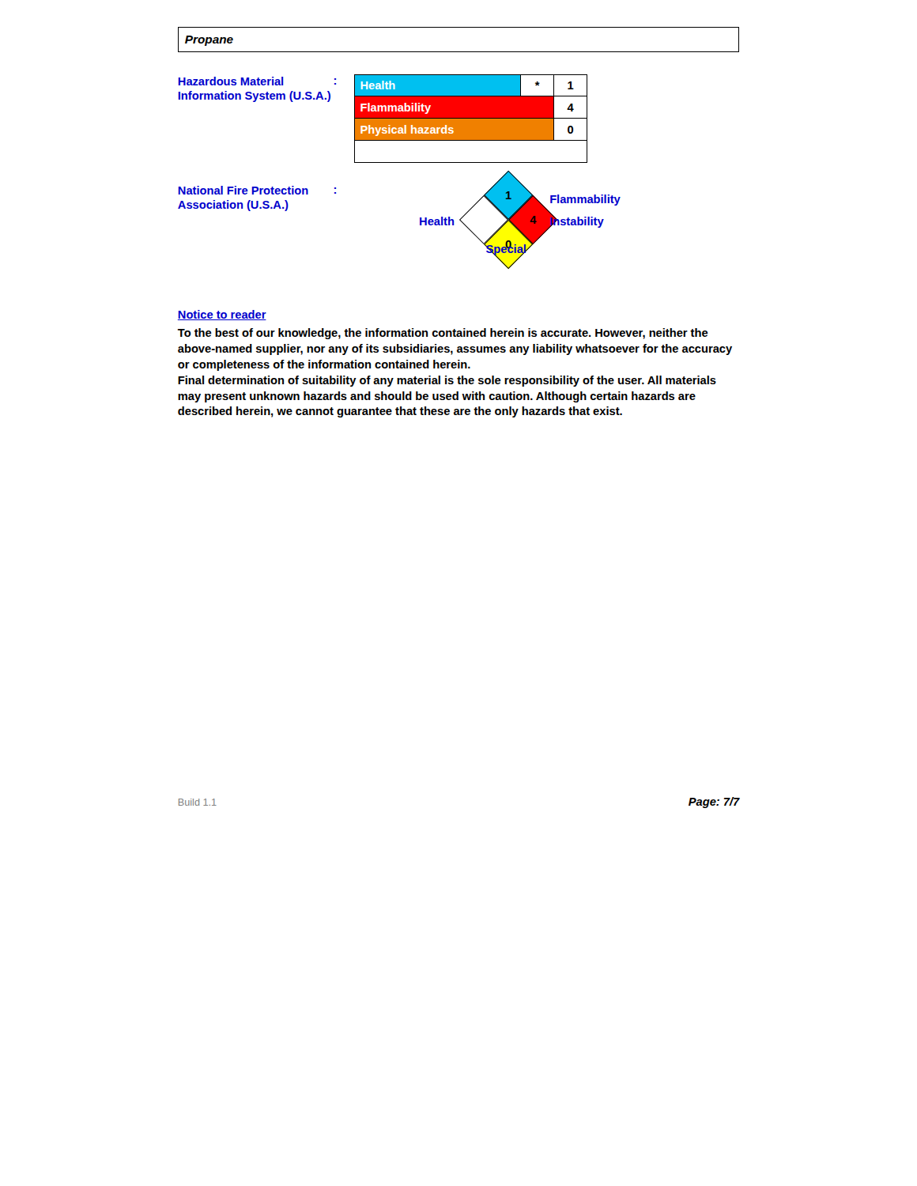Propane
Hazardous Material
Information System (U.S.A.)
:
| Health | * | 1 |
| Flammability | 4 |
| Physical hazards | 0 |
National Fire Protection
Association (U.S.A.)
:
4
1
0
Flammability
Health
Instability
Special
Notice to reader
To the best of our knowledge, the information contained herein is accurate. However, neither the above-named supplier, nor any of its subsidiaries, assumes any liability whatsoever for the accuracy or completeness of the information contained herein.
Final determination of suitability of any material is the sole responsibility of the user. All materials may present unknown hazards and should be used with caution. Although certain hazards are described herein, we cannot guarantee that these are the only hazards that exist.
Build 1.1
Page: 7/7